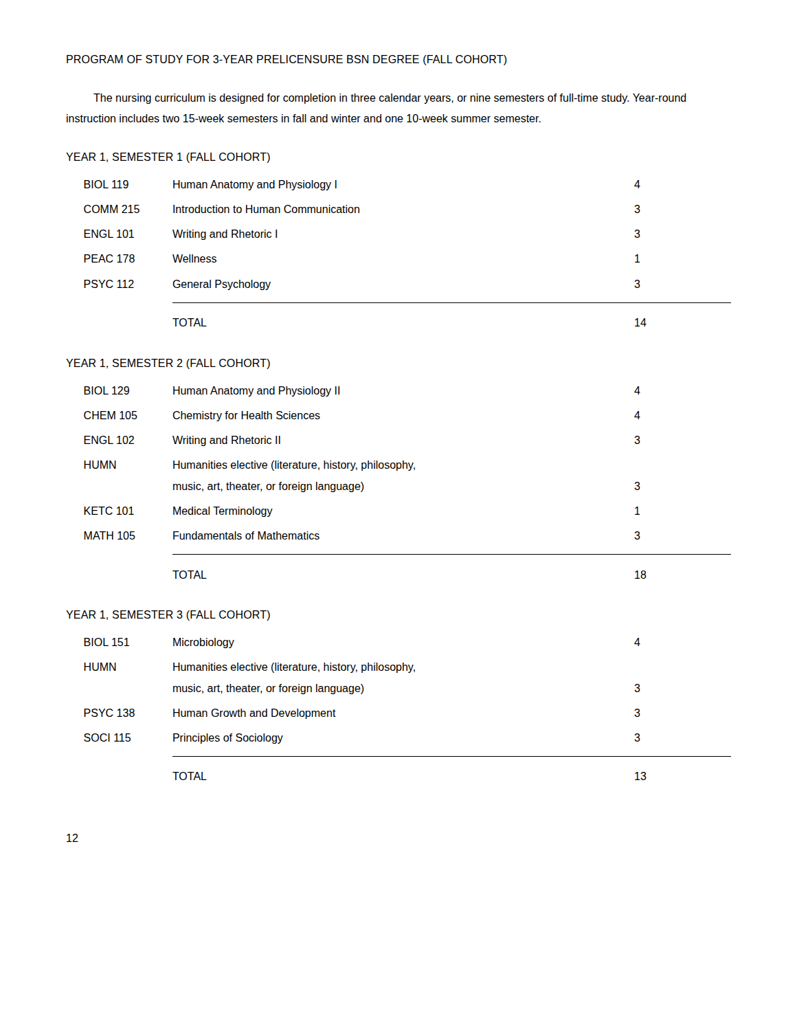PROGRAM OF STUDY FOR 3-YEAR PRELICENSURE BSN DEGREE (FALL COHORT)
The nursing curriculum is designed for completion in three calendar years, or nine semesters of full-time study. Year-round instruction includes two 15-week semesters in fall and winter and one 10-week summer semester.
YEAR 1, SEMESTER 1 (FALL COHORT)
| BIOL 119 | Human Anatomy and Physiology I | 4 |
| COMM 215 | Introduction to Human Communication | 3 |
| ENGL 101 | Writing and Rhetoric I | 3 |
| PEAC 178 | Wellness | 1 |
| PSYC 112 | General Psychology | 3 |
| | TOTAL | 14 |
YEAR 1, SEMESTER 2 (FALL COHORT)
| BIOL 129 | Human Anatomy and Physiology II | 4 |
| CHEM 105 | Chemistry for Health Sciences | 4 |
| ENGL 102 | Writing and Rhetoric II | 3 |
| HUMN | Humanities elective (literature, history, philosophy, music, art, theater, or foreign language) | 3 |
| KETC 101 | Medical Terminology | 1 |
| MATH 105 | Fundamentals of Mathematics | 3 |
| | TOTAL | 18 |
YEAR 1, SEMESTER 3 (FALL COHORT)
| BIOL 151 | Microbiology | 4 |
| HUMN | Humanities elective (literature, history, philosophy, music, art, theater, or foreign language) | 3 |
| PSYC 138 | Human Growth and Development | 3 |
| SOCI 115 | Principles of Sociology | 3 |
| | TOTAL | 13 |
12